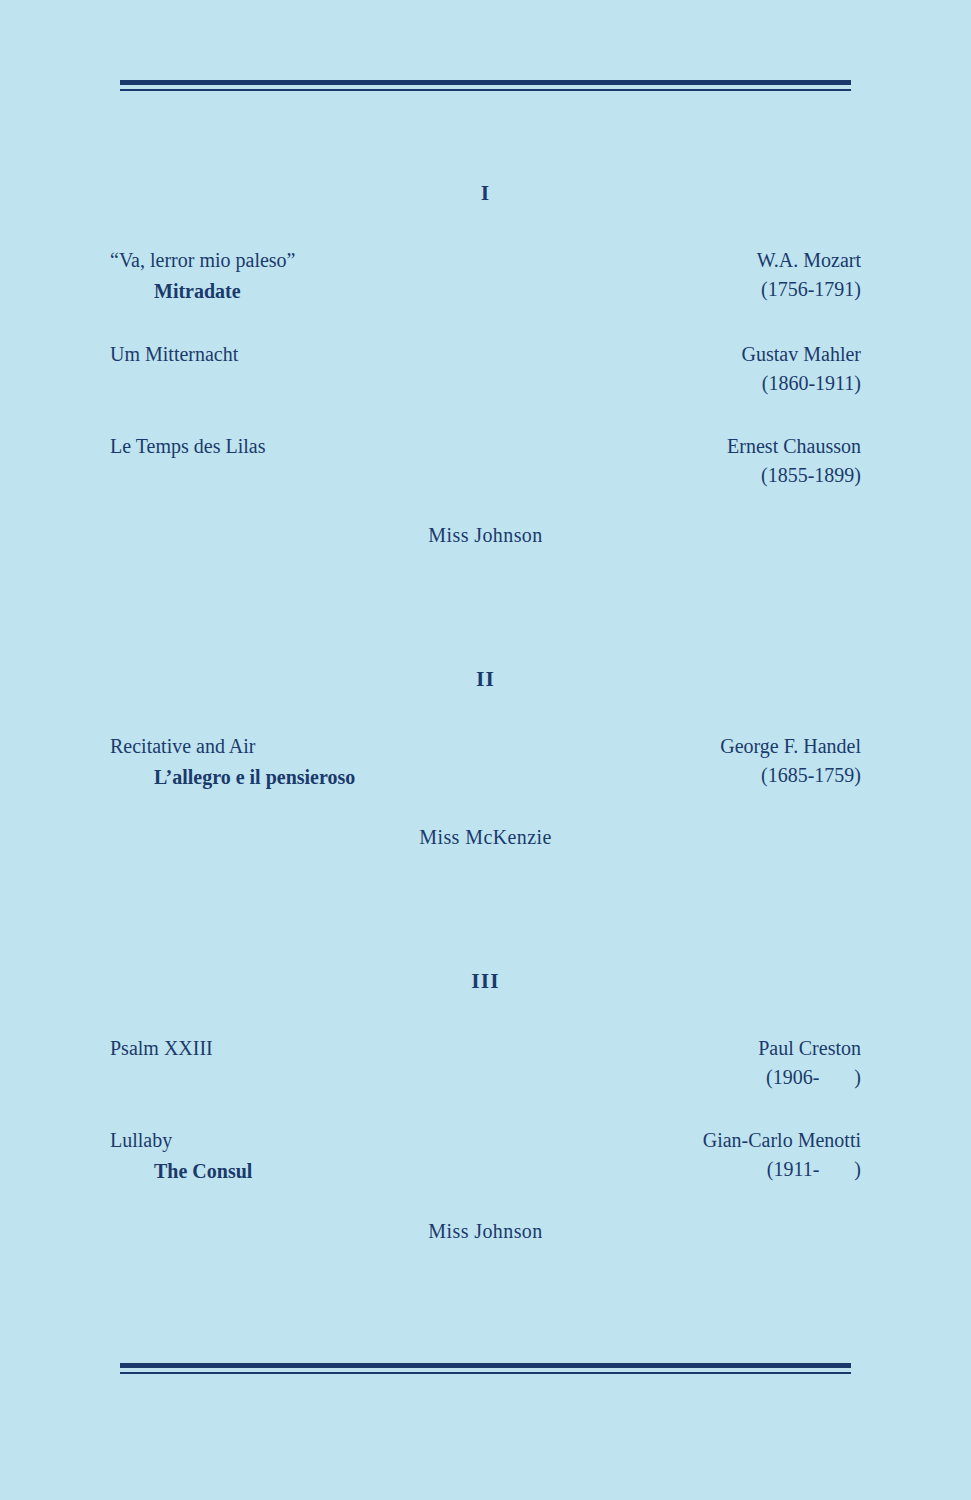I
“Va, lerror mio paleso” Mitradate
W.A. Mozart (1756-1791)
Um Mitternacht
Gustav Mahler (1860-1911)
Le Temps des Lilas
Ernest Chausson (1855-1899)
Miss Johnson
II
Recitative and Air L’allegro e il pensieroso
George F. Handel (1685-1759)
Miss McKenzie
III
Psalm XXIII
Paul Creston (1906- )
Lullaby The Consul
Gian-Carlo Menotti (1911- )
Miss Johnson